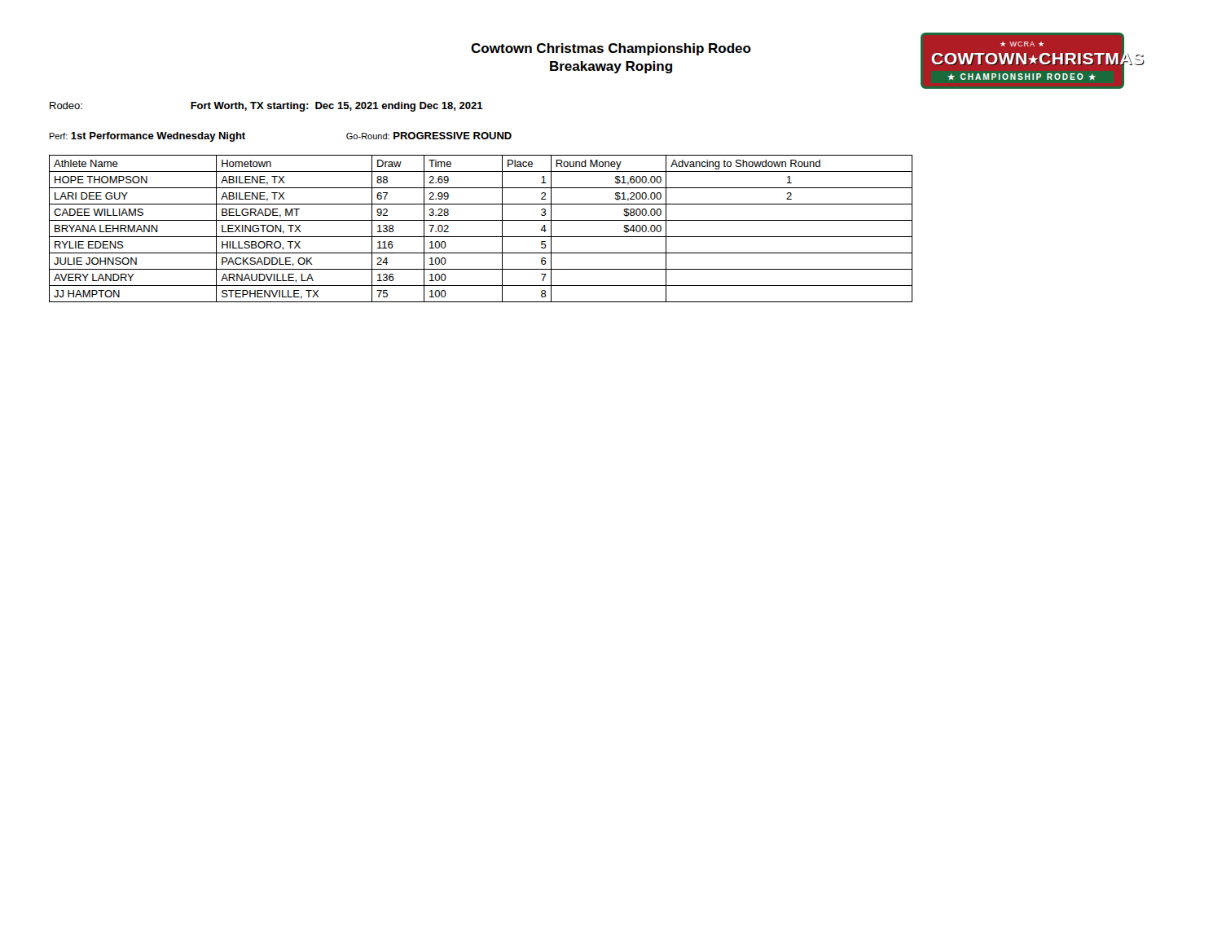★ WCRA ★
COWTOWN★CHRISTMAS
★ CHAMPIONSHIP RODEO ★
Cowtown Christmas Championship Rodeo
Breakaway Roping
Rodeo: Fort Worth, TX starting: Dec 15, 2021 ending Dec 18, 2021
Perf: 1st Performance Wednesday Night Go-Round: PROGRESSIVE ROUND
| Athlete Name | Hometown | Draw | Time | Place | Round Money | Advancing to Showdown Round |
| --- | --- | --- | --- | --- | --- | --- |
| HOPE THOMPSON | ABILENE, TX | 88 | 2.69 | 1 | $1,600.00 | 1 |
| LARI DEE GUY | ABILENE, TX | 67 | 2.99 | 2 | $1,200.00 | 2 |
| CADEE WILLIAMS | BELGRADE, MT | 92 | 3.28 | 3 | $800.00 | |
| BRYANA LEHRMANN | LEXINGTON, TX | 138 | 7.02 | 4 | $400.00 | |
| RYLIE EDENS | HILLSBORO, TX | 116 | 100 | 5 | | |
| JULIE JOHNSON | PACKSADDLE, OK | 24 | 100 | 6 | | |
| AVERY LANDRY | ARNAUDVILLE, LA | 136 | 100 | 7 | | |
| JJ HAMPTON | STEPHENVILLE, TX | 75 | 100 | 8 | | |